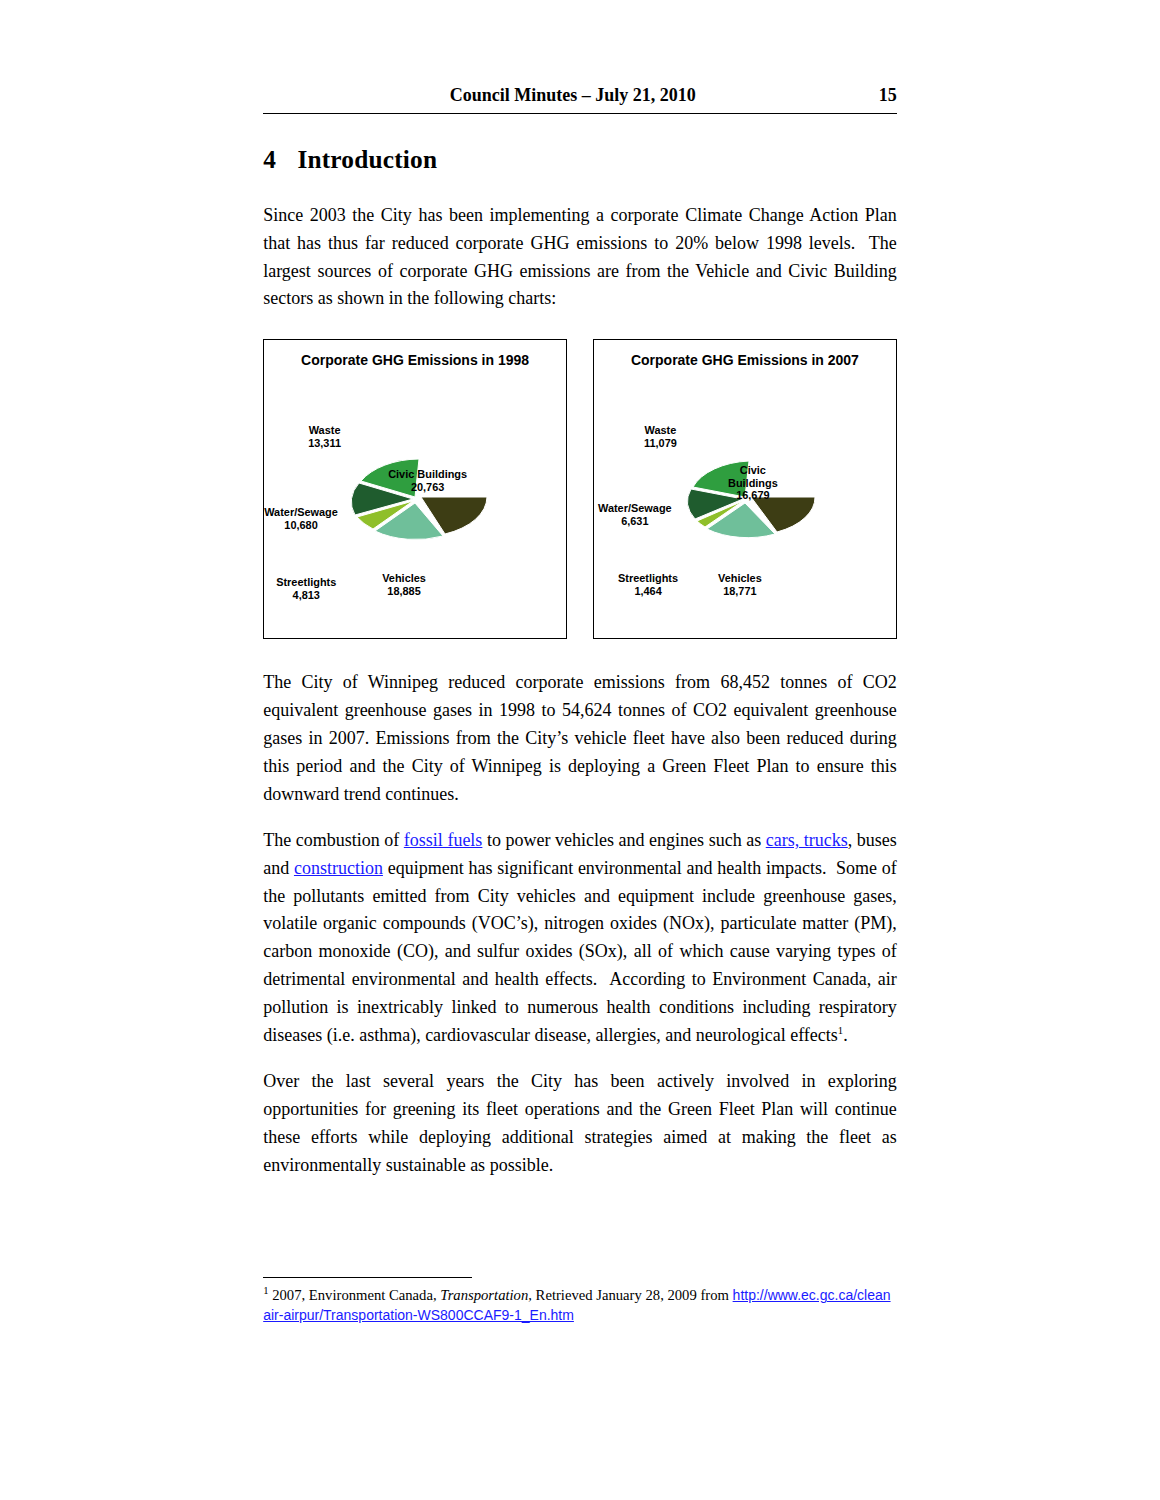Council Minutes – July 21, 2010
15
4 Introduction
Since 2003 the City has been implementing a corporate Climate Change Action Plan that has thus far reduced corporate GHG emissions to 20% below 1998 levels. The largest sources of corporate GHG emissions are from the Vehicle and Civic Building sectors as shown in the following charts:
Corporate GHG Emissions in 1998
Civic Buildings
20,763
Vehicles
18,885
Streetlights
4,813
Water/Sewage
10,680
Waste
13,311
Corporate GHG Emissions in 2007
Civic
Buildings
16,679
Vehicles
18,771
Streetlights
1,464
Water/Sewage
6,631
Waste
11,079
The City of Winnipeg reduced corporate emissions from 68,452 tonnes of CO2 equivalent greenhouse gases in 1998 to 54,624 tonnes of CO2 equivalent greenhouse gases in 2007. Emissions from the City’s vehicle fleet have also been reduced during this period and the City of Winnipeg is deploying a Green Fleet Plan to ensure this downward trend continues.
The combustion of fossil fuels to power vehicles and engines such as cars, trucks, buses and construction equipment has significant environmental and health impacts. Some of the pollutants emitted from City vehicles and equipment include greenhouse gases, volatile organic compounds (VOC’s), nitrogen oxides (NOx), particulate matter (PM), carbon monoxide (CO), and sulfur oxides (SOx), all of which cause varying types of detrimental environmental and health effects. According to Environment Canada, air pollution is inextricably linked to numerous health conditions including respiratory diseases (i.e. asthma), cardiovascular disease, allergies, and neurological effects1.
Over the last several years the City has been actively involved in exploring opportunities for greening its fleet operations and the Green Fleet Plan will continue these efforts while deploying additional strategies aimed at making the fleet as environmentally sustainable as possible.
1 2007, Environment Canada, Transportation, Retrieved January 28, 2009 from http://www.ec.gc.ca/cleanair-airpur/Transportation-WS800CCAF9-1_En.htm